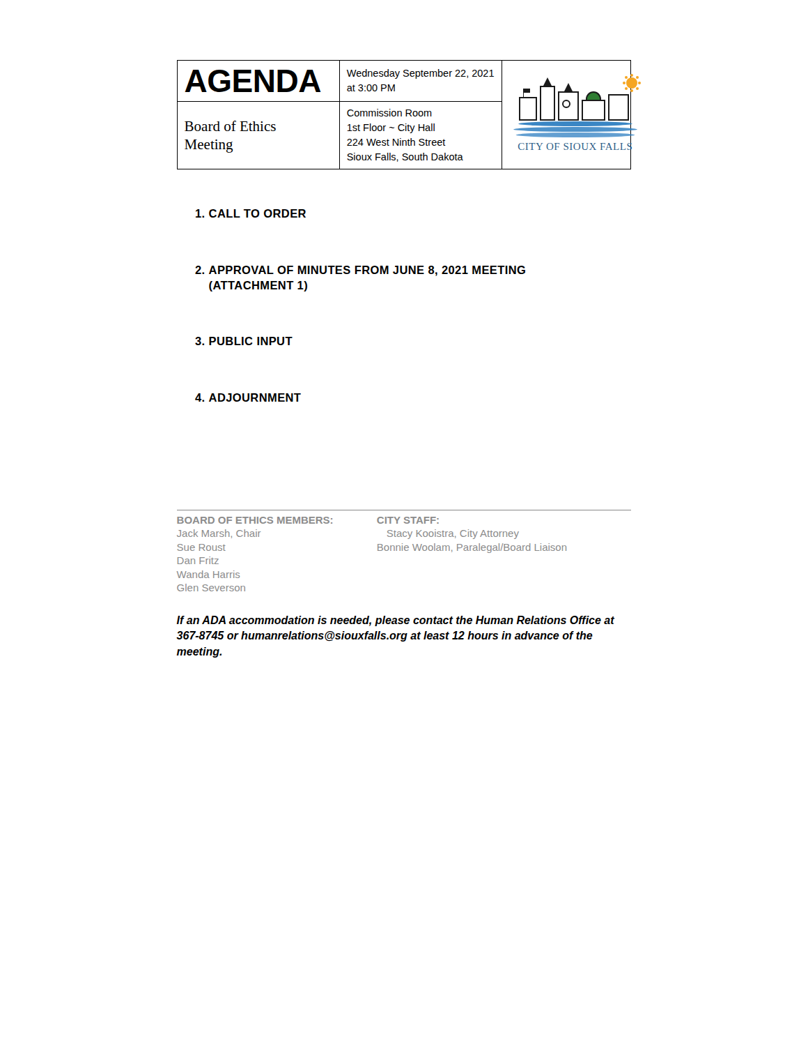| AGENDA | Wednesday September 22, 2021 at 3:00 PM | CITY OF SIOUX FALLS |
| Board of Ethics Meeting | Commission Room 1st Floor ~ City Hall 224 West Ninth Street Sioux Falls, South Dakota |
CALL TO ORDER
APPROVAL OF MINUTES FROM JUNE 8, 2021 MEETING(ATTACHMENT 1)
PUBLIC INPUT
ADJOURNMENT
| BOARD OF ETHICS MEMBERS: Jack Marsh, Chair Sue Roust Dan Fritz Wanda Harris Glen Severson | CITY STAFF: Stacy Kooistra, City Attorney Bonnie Woolam, Paralegal/Board Liaison |
If an ADA accommodation is needed, please contact the Human Relations Office at 367-8745 or humanrelations@siouxfalls.org at least 12 hours in advance of the meeting.